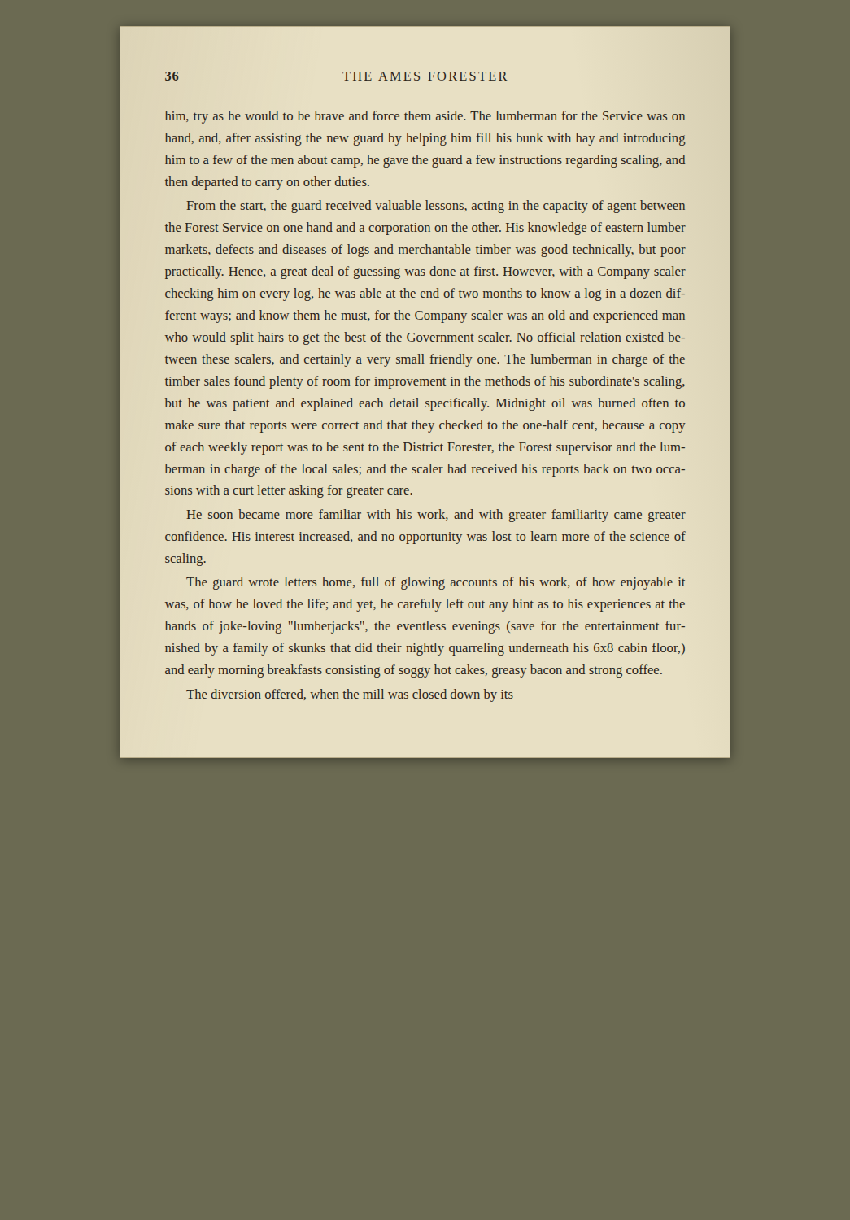36 The Ames Forester
him, try as he would to be brave and force them aside. The lumberman for the Service was on hand, and, after assisting the new guard by helping him fill his bunk with hay and introducing him to a few of the men about camp, he gave the guard a few instructions regarding scaling, and then departed to carry on other duties.
From the start, the guard received valuable lessons, acting in the capacity of agent between the Forest Service on one hand and a corporation on the other. His knowledge of eastern lumber markets, defects and diseases of logs and merchantable timber was good technically, but poor practically. Hence, a great deal of guessing was done at first. However, with a Company scaler checking him on every log, he was able at the end of two months to know a log in a dozen different ways; and know them he must, for the Company scaler was an old and experienced man who would split hairs to get the best of the Government scaler. No official relation existed between these scalers, and certainly a very small friendly one. The lumberman in charge of the timber sales found plenty of room for improvement in the methods of his subordinate's scaling, but he was patient and explained each detail specifically. Midnight oil was burned often to make sure that reports were correct and that they checked to the one-half cent, because a copy of each weekly report was to be sent to the District Forester, the Forest supervisor and the lumberman in charge of the local sales; and the scaler had received his reports back on two occasions with a curt letter asking for greater care.
He soon became more familiar with his work, and with greater familiarity came greater confidence. His interest increased, and no opportunity was lost to learn more of the science of scaling.
The guard wrote letters home, full of glowing accounts of his work, of how enjoyable it was, of how he loved the life; and yet, he carefuly left out any hint as to his experiences at the hands of joke-loving "lumberjacks", the eventless evenings (save for the entertainment furnished by a family of skunks that did their nightly quarreling underneath his 6x8 cabin floor,) and early morning breakfasts consisting of soggy hot cakes, greasy bacon and strong coffee.
The diversion offered, when the mill was closed down by its